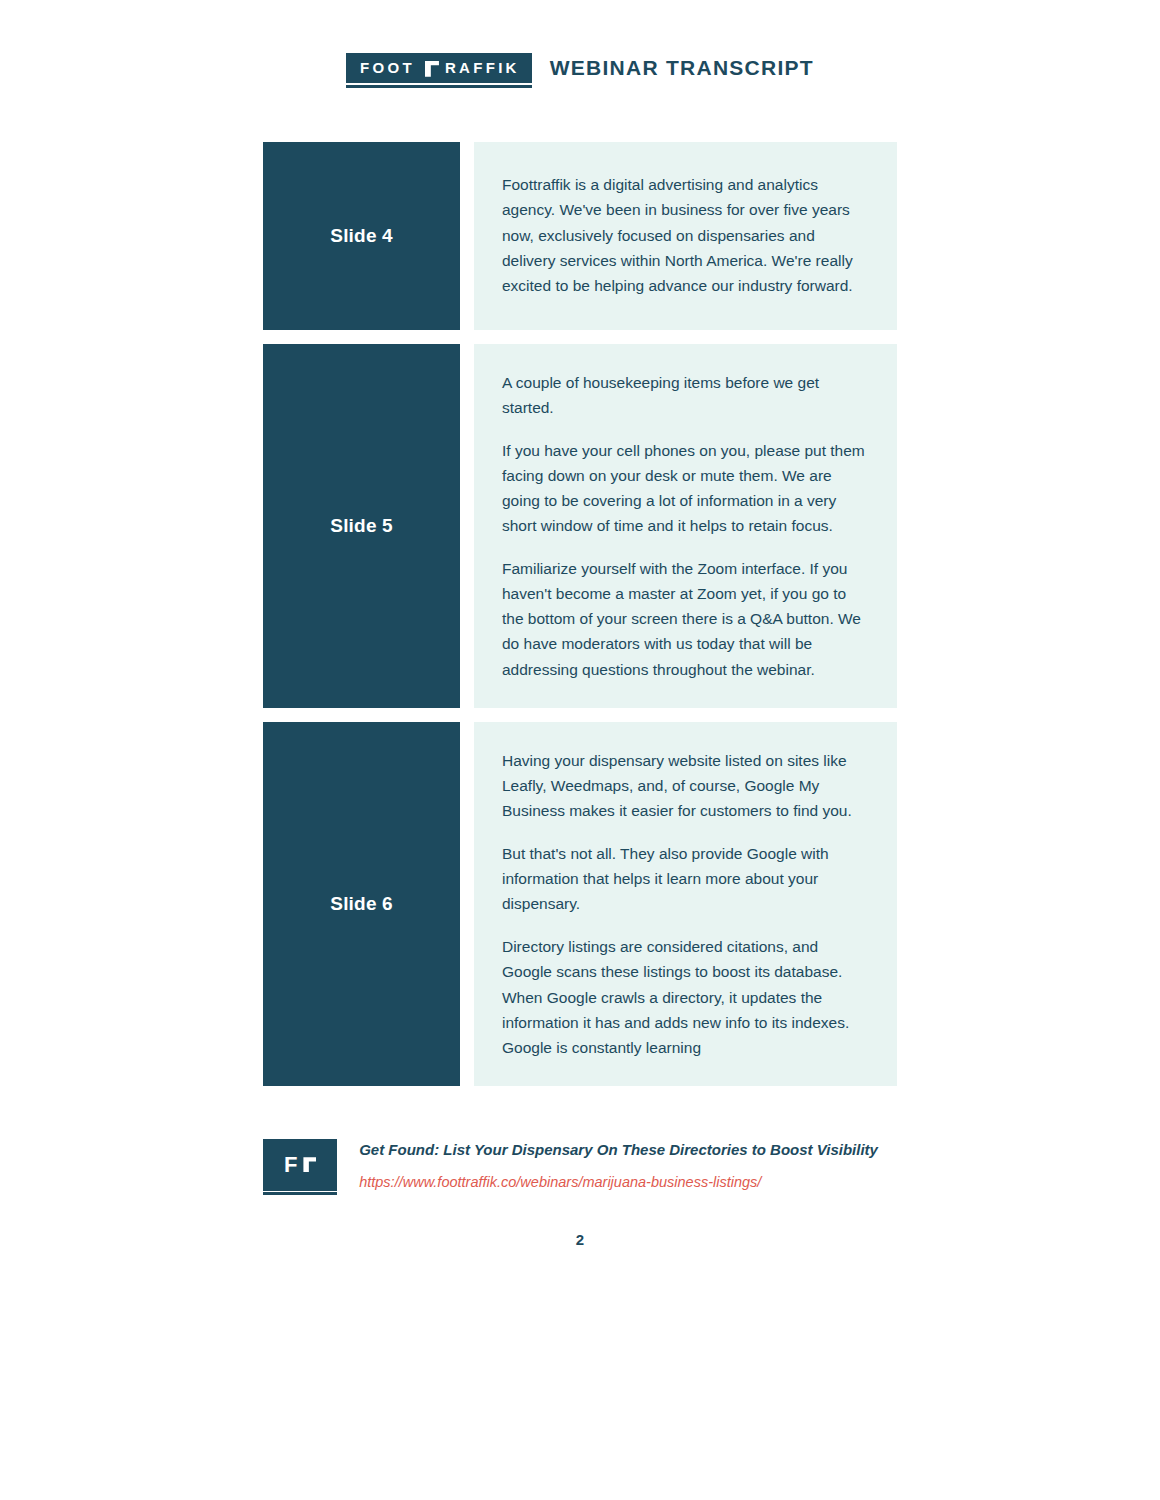FOOT RAFFIK Webinar Transcript
Slide 4
Foottraffik is a digital advertising and analytics agency. We've been in business for over five years now, exclusively focused on dispensaries and delivery services within North America. We're really excited to be helping advance our industry forward.
Slide 5
A couple of housekeeping items before we get started.
If you have your cell phones on you, please put them facing down on your desk or mute them. We are going to be covering a lot of information in a very short window of time and it helps to retain focus.
Familiarize yourself with the Zoom interface. If you haven't become a master at Zoom yet, if you go to the bottom of your screen there is a Q&A button. We do have moderators with us today that will be addressing questions throughout the webinar.
Slide 6
Having your dispensary website listed on sites like Leafly, Weedmaps, and, of course, Google My Business makes it easier for customers to find you.
But that's not all. They also provide Google with information that helps it learn more about your dispensary.
Directory listings are considered citations, and Google scans these listings to boost its database. When Google crawls a directory, it updates the information it has and adds new info to its indexes. Google is constantly learning
F
Get Found: List Your Dispensary On These Directories to Boost Visibility
https://www.foottraffik.co/webinars/marijuana-business-listings/
2